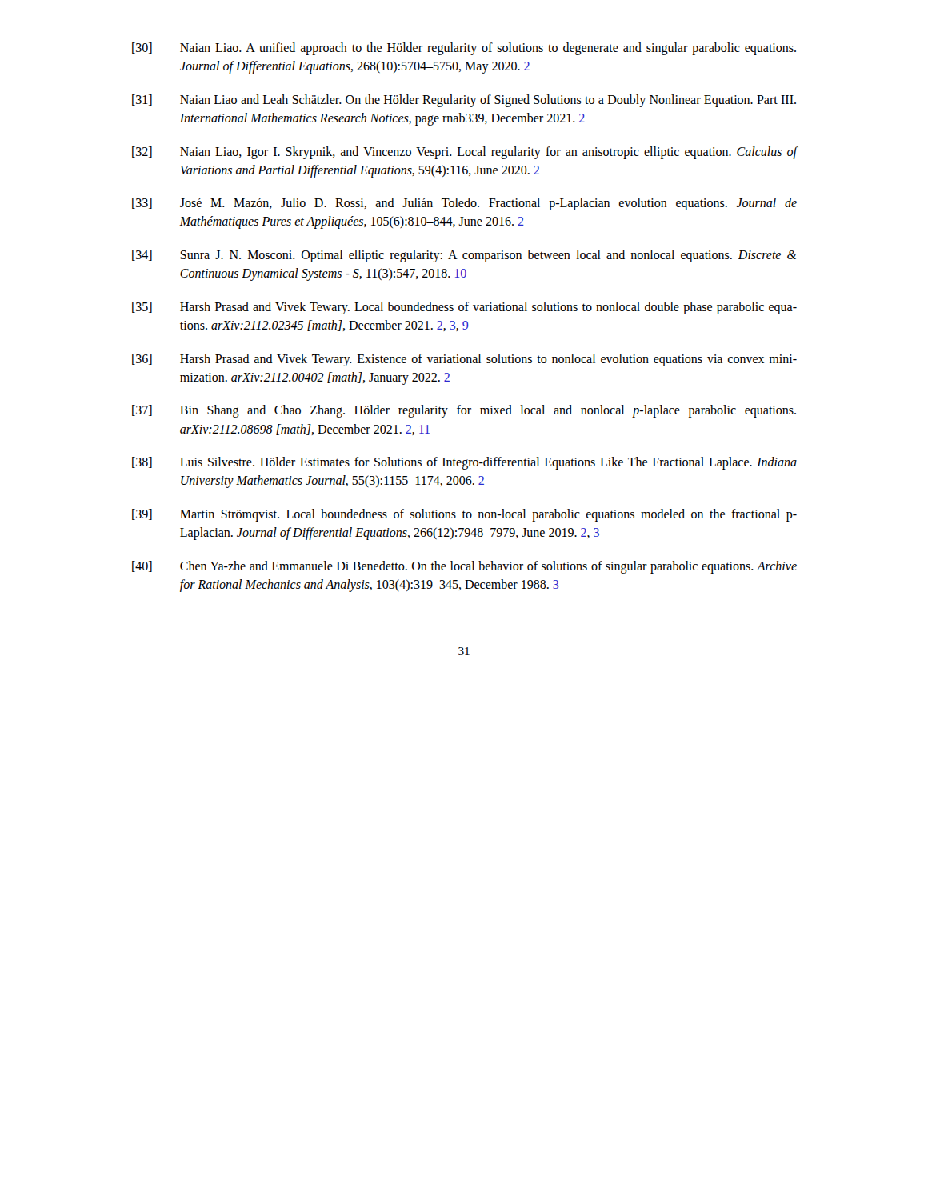[30] Naian Liao. A unified approach to the Hölder regularity of solutions to degenerate and singular parabolic equations. Journal of Differential Equations, 268(10):5704–5750, May 2020. 2
[31] Naian Liao and Leah Schätzler. On the Hölder Regularity of Signed Solutions to a Doubly Nonlinear Equation. Part III. International Mathematics Research Notices, page rnab339, December 2021. 2
[32] Naian Liao, Igor I. Skrypnik, and Vincenzo Vespri. Local regularity for an anisotropic elliptic equation. Calculus of Variations and Partial Differential Equations, 59(4):116, June 2020. 2
[33] José M. Mazón, Julio D. Rossi, and Julián Toledo. Fractional p-Laplacian evolution equations. Journal de Mathématiques Pures et Appliquées, 105(6):810–844, June 2016. 2
[34] Sunra J. N. Mosconi. Optimal elliptic regularity: A comparison between local and nonlocal equations. Discrete & Continuous Dynamical Systems - S, 11(3):547, 2018. 10
[35] Harsh Prasad and Vivek Tewary. Local boundedness of variational solutions to nonlocal double phase parabolic equations. arXiv:2112.02345 [math], December 2021. 2, 3, 9
[36] Harsh Prasad and Vivek Tewary. Existence of variational solutions to nonlocal evolution equations via convex minimization. arXiv:2112.00402 [math], January 2022. 2
[37] Bin Shang and Chao Zhang. Hölder regularity for mixed local and nonlocal p-laplace parabolic equations. arXiv:2112.08698 [math], December 2021. 2, 11
[38] Luis Silvestre. Hölder Estimates for Solutions of Integro-differential Equations Like The Fractional Laplace. Indiana University Mathematics Journal, 55(3):1155–1174, 2006. 2
[39] Martin Strömqvist. Local boundedness of solutions to non-local parabolic equations modeled on the fractional p-Laplacian. Journal of Differential Equations, 266(12):7948–7979, June 2019. 2, 3
[40] Chen Ya-zhe and Emmanuele Di Benedetto. On the local behavior of solutions of singular parabolic equations. Archive for Rational Mechanics and Analysis, 103(4):319–345, December 1988. 3
31